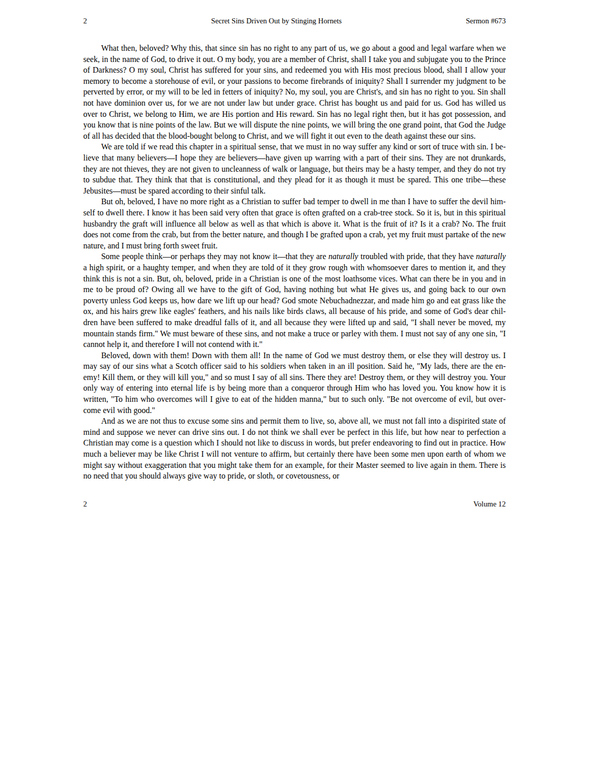2 Secret Sins Driven Out by Stinging Hornets Sermon #673
What then, beloved? Why this, that since sin has no right to any part of us, we go about a good and legal warfare when we seek, in the name of God, to drive it out. O my body, you are a member of Christ, shall I take you and subjugate you to the Prince of Darkness? O my soul, Christ has suffered for your sins, and redeemed you with His most precious blood, shall I allow your memory to become a storehouse of evil, or your passions to become firebrands of iniquity? Shall I surrender my judgment to be perverted by error, or my will to be led in fetters of iniquity? No, my soul, you are Christ's, and sin has no right to you. Sin shall not have dominion over us, for we are not under law but under grace. Christ has bought us and paid for us. God has willed us over to Christ, we belong to Him, we are His portion and His reward. Sin has no legal right then, but it has got possession, and you know that is nine points of the law. But we will dispute the nine points, we will bring the one grand point, that God the Judge of all has decided that the blood-bought belong to Christ, and we will fight it out even to the death against these our sins.
We are told if we read this chapter in a spiritual sense, that we must in no way suffer any kind or sort of truce with sin. I believe that many believers—I hope they are believers—have given up warring with a part of their sins. They are not drunkards, they are not thieves, they are not given to uncleanness of walk or language, but theirs may be a hasty temper, and they do not try to subdue that. They think that that is constitutional, and they plead for it as though it must be spared. This one tribe—these Jebusites—must be spared according to their sinful talk.
But oh, beloved, I have no more right as a Christian to suffer bad temper to dwell in me than I have to suffer the devil himself to dwell there. I know it has been said very often that grace is often grafted on a crab-tree stock. So it is, but in this spiritual husbandry the graft will influence all below as well as that which is above it. What is the fruit of it? Is it a crab? No. The fruit does not come from the crab, but from the better nature, and though I be grafted upon a crab, yet my fruit must partake of the new nature, and I must bring forth sweet fruit.
Some people think—or perhaps they may not know it—that they are naturally troubled with pride, that they have naturally a high spirit, or a haughty temper, and when they are told of it they grow rough with whomsoever dares to mention it, and they think this is not a sin. But, oh, beloved, pride in a Christian is one of the most loathsome vices. What can there be in you and in me to be proud of? Owing all we have to the gift of God, having nothing but what He gives us, and going back to our own poverty unless God keeps us, how dare we lift up our head? God smote Nebuchadnezzar, and made him go and eat grass like the ox, and his hairs grew like eagles' feathers, and his nails like birds claws, all because of his pride, and some of God's dear children have been suffered to make dreadful falls of it, and all because they were lifted up and said, "I shall never be moved, my mountain stands firm." We must beware of these sins, and not make a truce or parley with them. I must not say of any one sin, "I cannot help it, and therefore I will not contend with it."
Beloved, down with them! Down with them all! In the name of God we must destroy them, or else they will destroy us. I may say of our sins what a Scotch officer said to his soldiers when taken in an ill position. Said he, "My lads, there are the enemy! Kill them, or they will kill you," and so must I say of all sins. There they are! Destroy them, or they will destroy you. Your only way of entering into eternal life is by being more than a conqueror through Him who has loved you. You know how it is written, "To him who overcomes will I give to eat of the hidden manna," but to such only. "Be not overcome of evil, but overcome evil with good."
And as we are not thus to excuse some sins and permit them to live, so, above all, we must not fall into a dispirited state of mind and suppose we never can drive sins out. I do not think we shall ever be perfect in this life, but how near to perfection a Christian may come is a question which I should not like to discuss in words, but prefer endeavoring to find out in practice. How much a believer may be like Christ I will not venture to affirm, but certainly there have been some men upon earth of whom we might say without exaggeration that you might take them for an example, for their Master seemed to live again in them. There is no need that you should always give way to pride, or sloth, or covetousness, or
2 Volume 12